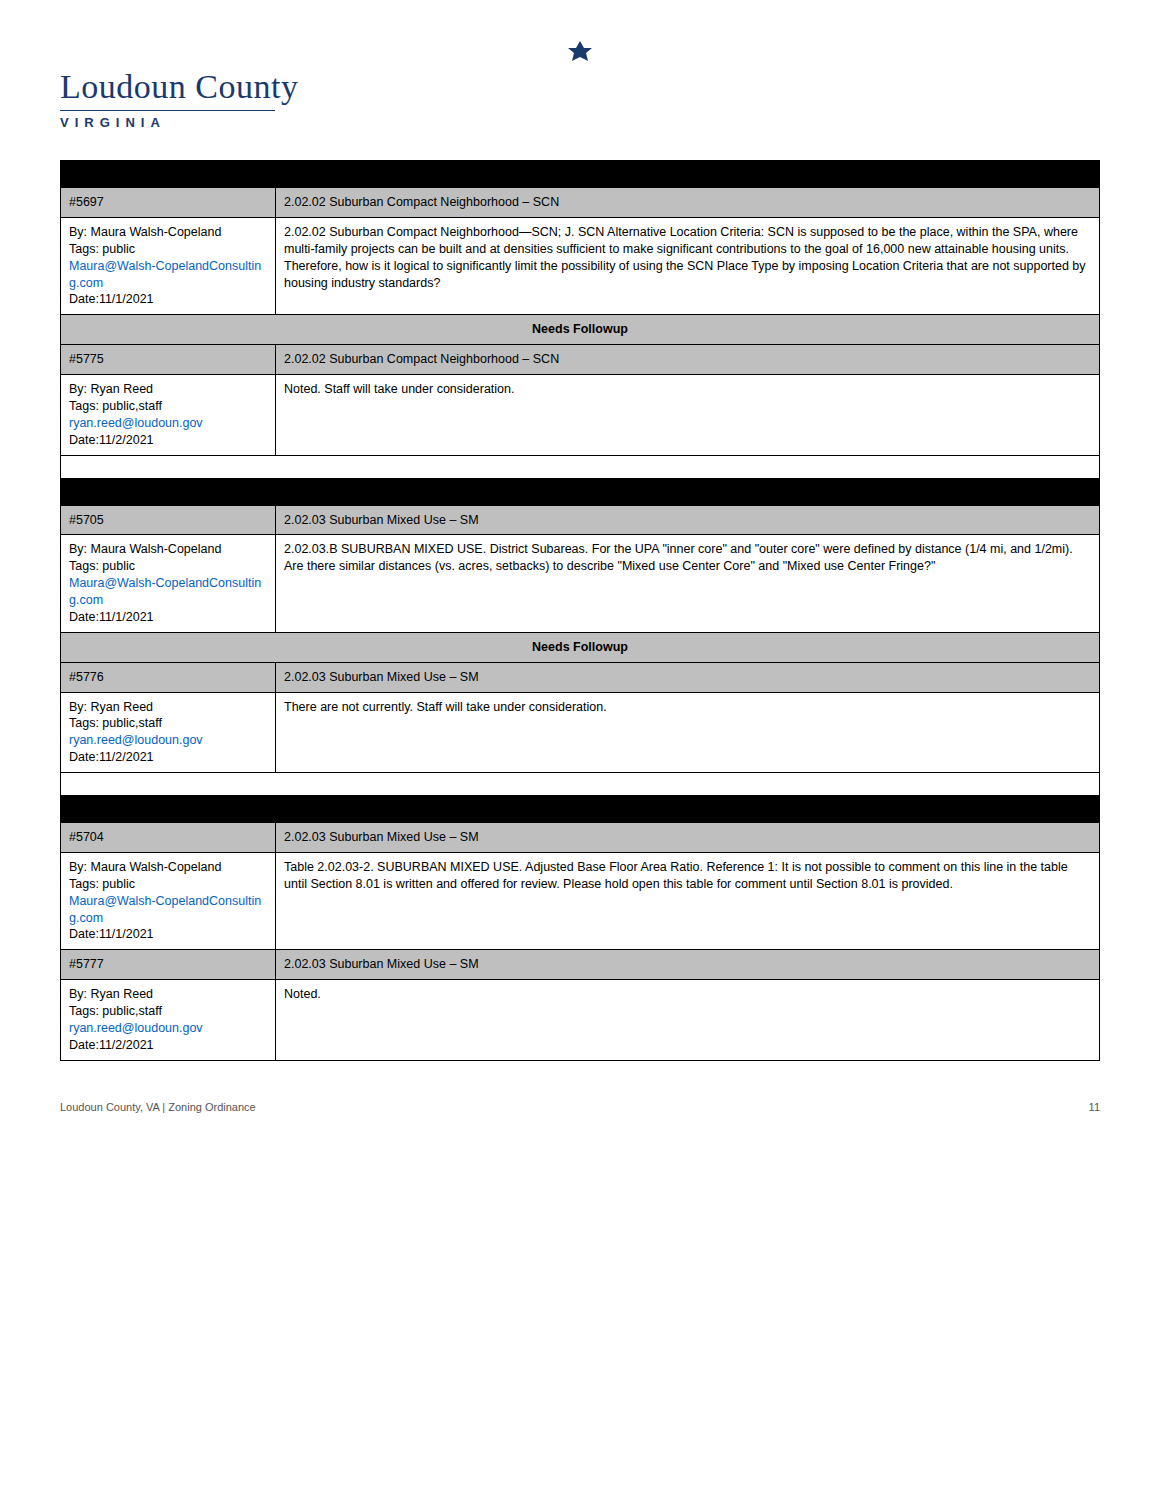Loudoun County
VIRGINIA
| #5697 | 2.02.02 Suburban Compact Neighborhood – SCN |
| By: Maura Walsh-Copeland Tags: public Maura@Walsh-CopelandConsulting.com Date:11/1/2021 | 2.02.02 Suburban Compact Neighborhood—SCN; J. SCN Alternative Location Criteria: SCN is supposed to be the place, within the SPA, where multi-family projects can be built and at densities sufficient to make significant contributions to the goal of 16,000 new attainable housing units. Therefore, how is it logical to significantly limit the possibility of using the SCN Place Type by imposing Location Criteria that are not supported by housing industry standards? |
| Needs Followup |
| #5775 | 2.02.02 Suburban Compact Neighborhood – SCN |
| By: Ryan Reed Tags: public,staff ryan.reed@loudoun.gov Date:11/2/2021 | Noted. Staff will take under consideration. |
| #5705 | 2.02.03 Suburban Mixed Use – SM |
| By: Maura Walsh-Copeland Tags: public Maura@Walsh-CopelandConsulting.com Date:11/1/2021 | 2.02.03.B SUBURBAN MIXED USE. District Subareas. For the UPA "inner core" and "outer core" were defined by distance (1/4 mi, and 1/2mi). Are there similar distances (vs. acres, setbacks) to describe "Mixed use Center Core" and "Mixed use Center Fringe?" |
| Needs Followup |
| #5776 | 2.02.03 Suburban Mixed Use – SM |
| By: Ryan Reed Tags: public,staff ryan.reed@loudoun.gov Date:11/2/2021 | There are not currently. Staff will take under consideration. |
| #5704 | 2.02.03 Suburban Mixed Use – SM |
| By: Maura Walsh-Copeland Tags: public Maura@Walsh-CopelandConsulting.com Date:11/1/2021 | Table 2.02.03-2. SUBURBAN MIXED USE. Adjusted Base Floor Area Ratio. Reference 1: It is not possible to comment on this line in the table until Section 8.01 is written and offered for review. Please hold open this table for comment until Section 8.01 is provided. |
| #5777 | 2.02.03 Suburban Mixed Use – SM |
| By: Ryan Reed Tags: public,staff ryan.reed@loudoun.gov Date:11/2/2021 | Noted. |
Loudoun County, VA | Zoning Ordinance
11